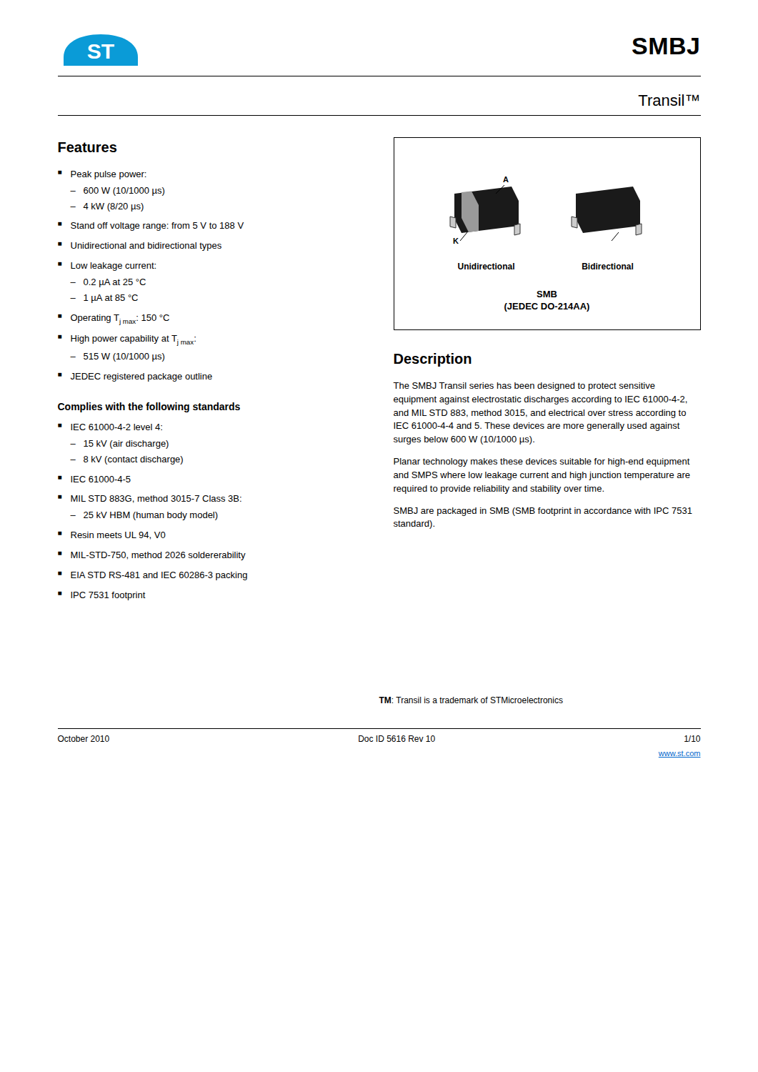ST
SMBJ
Transil™
Features
Peak pulse power:
600 W (10/1000 µs)
4 kW (8/20 µs)
Stand off voltage range: from 5 V to 188 V
Unidirectional and bidirectional types
Low leakage current:
0.2 µA at 25 °C
1 µA at 85 °C
Operating Tj max: 150 °C
High power capability at Tj max:
515 W (10/1000 µs)
JEDEC registered package outline
Complies with the following standards
IEC 61000-4-2 level 4:
15 kV (air discharge)
8 kV (contact discharge)
IEC 61000-4-5
MIL STD 883G, method 3015-7 Class 3B:
25 kV HBM (human body model)
Resin meets UL 94, V0
MIL-STD-750, method 2026 soldererability
EIA STD RS-481 and IEC 60286-3 packing
IPC 7531 footprint
A K
Unidirectional
Bidirectional
SMB
(JEDEC DO-214AA)
Description
The SMBJ Transil series has been designed to protect sensitive equipment against electrostatic discharges according to IEC 61000-4-2, and MIL STD 883, method 3015, and electrical over stress according to IEC 61000-4-4 and 5. These devices are more generally used against surges below 600 W (10/1000 µs).
Planar technology makes these devices suitable for high-end equipment and SMPS where low leakage current and high junction temperature are required to provide reliability and stability over time.
SMBJ are packaged in SMB (SMB footprint in accordance with IPC 7531 standard).
TM: Transil is a trademark of STMicroelectronics
October 2010
Doc ID 5616 Rev 10
1/10
www.st.com